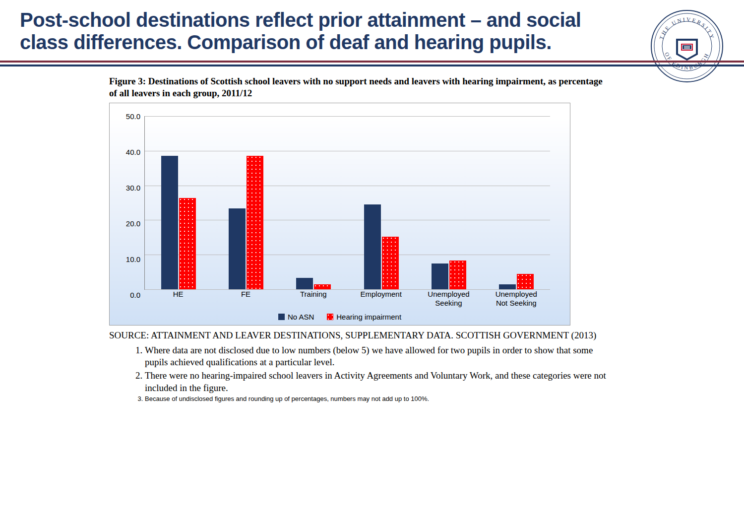Post-school destinations reflect prior attainment – and social class differences. Comparison of deaf and hearing pupils.
THE UNIVERSITY OF EDINBURGH
Figure 3: Destinations of Scottish school leavers with no support needs and leavers with hearing impairment, as percentage of all leavers in each group, 2011/12
50.0
40.0
30.0
20.0
10.0
0.0
HE FE Training Employment Unemployed Seeking Unemployed Not Seeking
No ASN Hearing impairment
SOURCE: ATTAINMENT AND LEAVER DESTINATIONS, SUPPLEMENTARY DATA. SCOTTISH GOVERNMENT (2013)
Where data are not disclosed due to low numbers (below 5) we have allowed for two pupils in order to show that some pupils achieved qualifications at a particular level.
There were no hearing-impaired school leavers in Activity Agreements and Voluntary Work, and these categories were not included in the figure.
Because of undisclosed figures and rounding up of percentages, numbers may not add up to 100%.